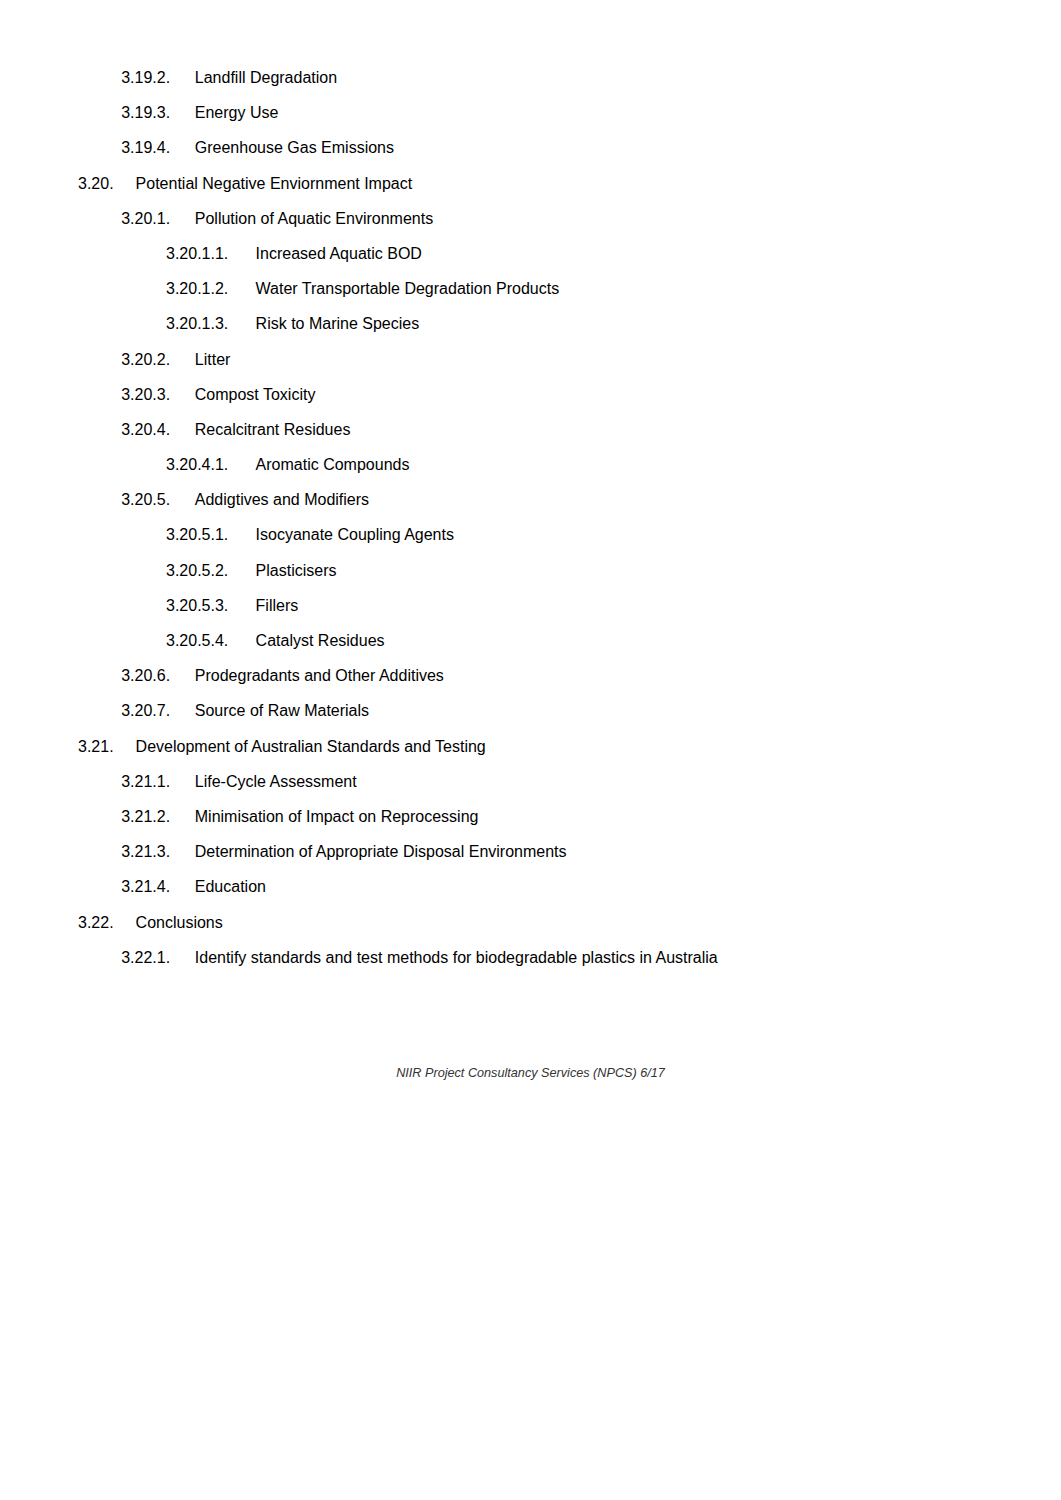3.19.2. Landfill Degradation
3.19.3. Energy Use
3.19.4. Greenhouse Gas Emissions
3.20. Potential Negative Enviornment Impact
3.20.1. Pollution of Aquatic Environments
3.20.1.1. Increased Aquatic BOD
3.20.1.2. Water Transportable Degradation Products
3.20.1.3. Risk to Marine Species
3.20.2. Litter
3.20.3. Compost Toxicity
3.20.4. Recalcitrant Residues
3.20.4.1. Aromatic Compounds
3.20.5. Addigtives and Modifiers
3.20.5.1. Isocyanate Coupling Agents
3.20.5.2. Plasticisers
3.20.5.3. Fillers
3.20.5.4. Catalyst Residues
3.20.6. Prodegradants and Other Additives
3.20.7. Source of Raw Materials
3.21. Development of Australian Standards and Testing
3.21.1. Life-Cycle Assessment
3.21.2. Minimisation of Impact on Reprocessing
3.21.3. Determination of Appropriate Disposal Environments
3.21.4. Education
3.22. Conclusions
3.22.1. Identify standards and test methods for biodegradable plastics in Australia
NIIR Project Consultancy Services (NPCS) 6/17